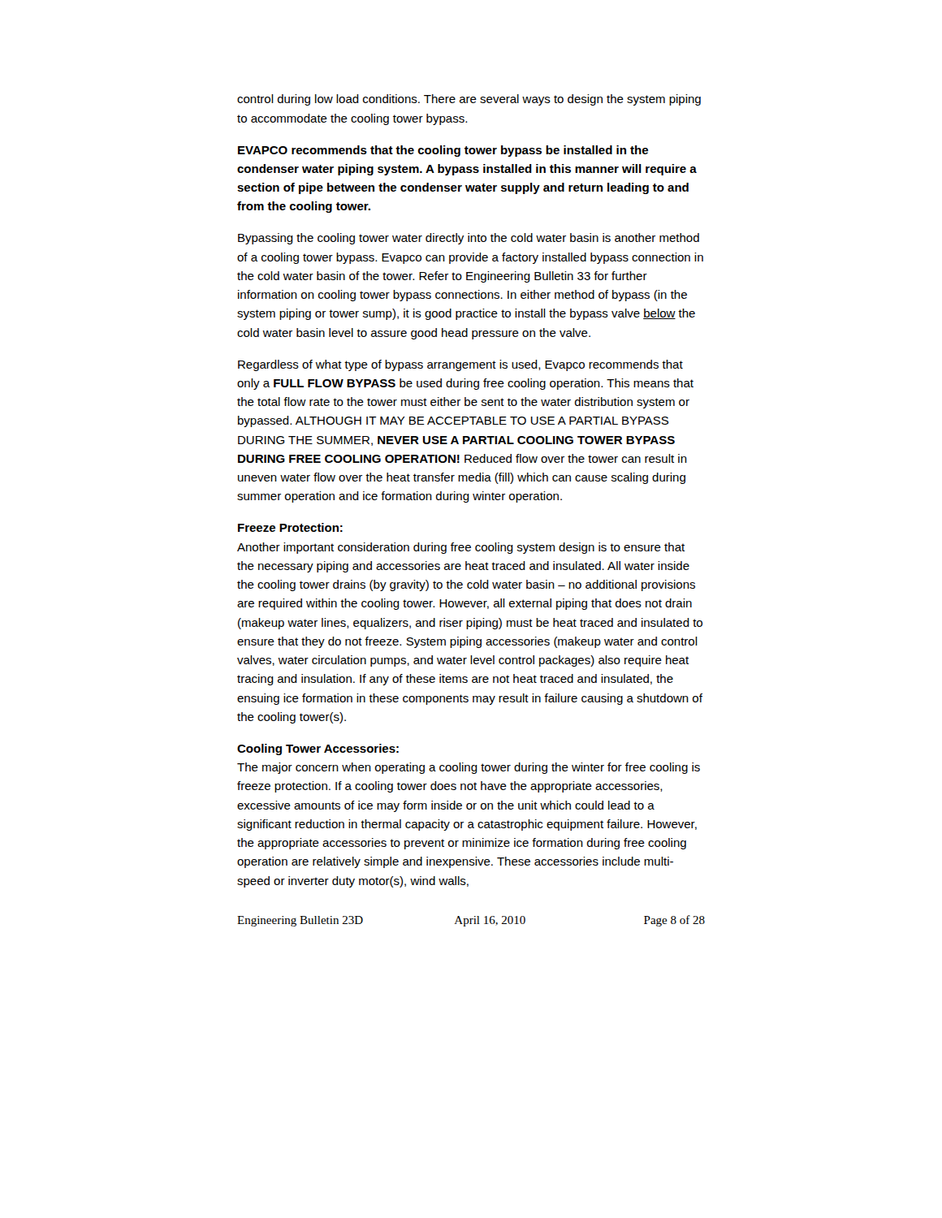control during low load conditions. There are several ways to design the system piping to accommodate the cooling tower bypass.
EVAPCO recommends that the cooling tower bypass be installed in the condenser water piping system. A bypass installed in this manner will require a section of pipe between the condenser water supply and return leading to and from the cooling tower.
Bypassing the cooling tower water directly into the cold water basin is another method of a cooling tower bypass. Evapco can provide a factory installed bypass connection in the cold water basin of the tower. Refer to Engineering Bulletin 33 for further information on cooling tower bypass connections. In either method of bypass (in the system piping or tower sump), it is good practice to install the bypass valve below the cold water basin level to assure good head pressure on the valve.
Regardless of what type of bypass arrangement is used, Evapco recommends that only a FULL FLOW BYPASS be used during free cooling operation. This means that the total flow rate to the tower must either be sent to the water distribution system or bypassed. ALTHOUGH IT MAY BE ACCEPTABLE TO USE A PARTIAL BYPASS DURING THE SUMMER, NEVER USE A PARTIAL COOLING TOWER BYPASS DURING FREE COOLING OPERATION! Reduced flow over the tower can result in uneven water flow over the heat transfer media (fill) which can cause scaling during summer operation and ice formation during winter operation.
Freeze Protection:
Another important consideration during free cooling system design is to ensure that the necessary piping and accessories are heat traced and insulated. All water inside the cooling tower drains (by gravity) to the cold water basin – no additional provisions are required within the cooling tower. However, all external piping that does not drain (makeup water lines, equalizers, and riser piping) must be heat traced and insulated to ensure that they do not freeze. System piping accessories (makeup water and control valves, water circulation pumps, and water level control packages) also require heat tracing and insulation. If any of these items are not heat traced and insulated, the ensuing ice formation in these components may result in failure causing a shutdown of the cooling tower(s).
Cooling Tower Accessories:
The major concern when operating a cooling tower during the winter for free cooling is freeze protection. If a cooling tower does not have the appropriate accessories, excessive amounts of ice may form inside or on the unit which could lead to a significant reduction in thermal capacity or a catastrophic equipment failure. However, the appropriate accessories to prevent or minimize ice formation during free cooling operation are relatively simple and inexpensive. These accessories include multi-speed or inverter duty motor(s), wind walls,
Engineering Bulletin 23D April 16, 2010 Page 8 of 28